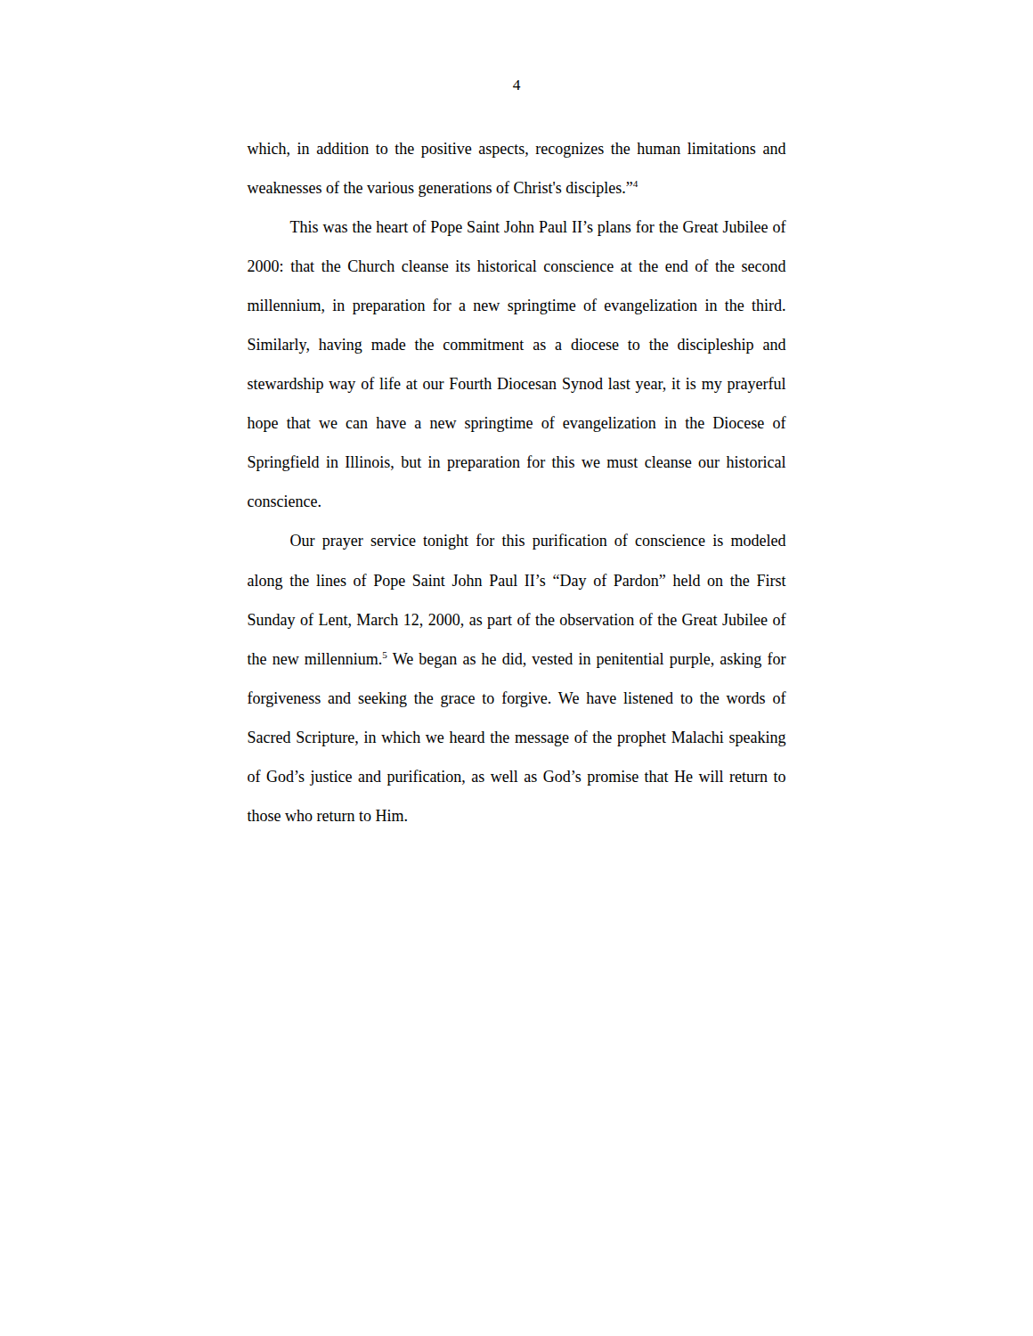4
which, in addition to the positive aspects, recognizes the human limitations and weaknesses of the various generations of Christ's disciples.”4
This was the heart of Pope Saint John Paul II’s plans for the Great Jubilee of 2000: that the Church cleanse its historical conscience at the end of the second millennium, in preparation for a new springtime of evangelization in the third. Similarly, having made the commitment as a diocese to the discipleship and stewardship way of life at our Fourth Diocesan Synod last year, it is my prayerful hope that we can have a new springtime of evangelization in the Diocese of Springfield in Illinois, but in preparation for this we must cleanse our historical conscience.
Our prayer service tonight for this purification of conscience is modeled along the lines of Pope Saint John Paul II’s “Day of Pardon” held on the First Sunday of Lent, March 12, 2000, as part of the observation of the Great Jubilee of the new millennium.5 We began as he did, vested in penitential purple, asking for forgiveness and seeking the grace to forgive. We have listened to the words of Sacred Scripture, in which we heard the message of the prophet Malachi speaking of God’s justice and purification, as well as God’s promise that He will return to those who return to Him.